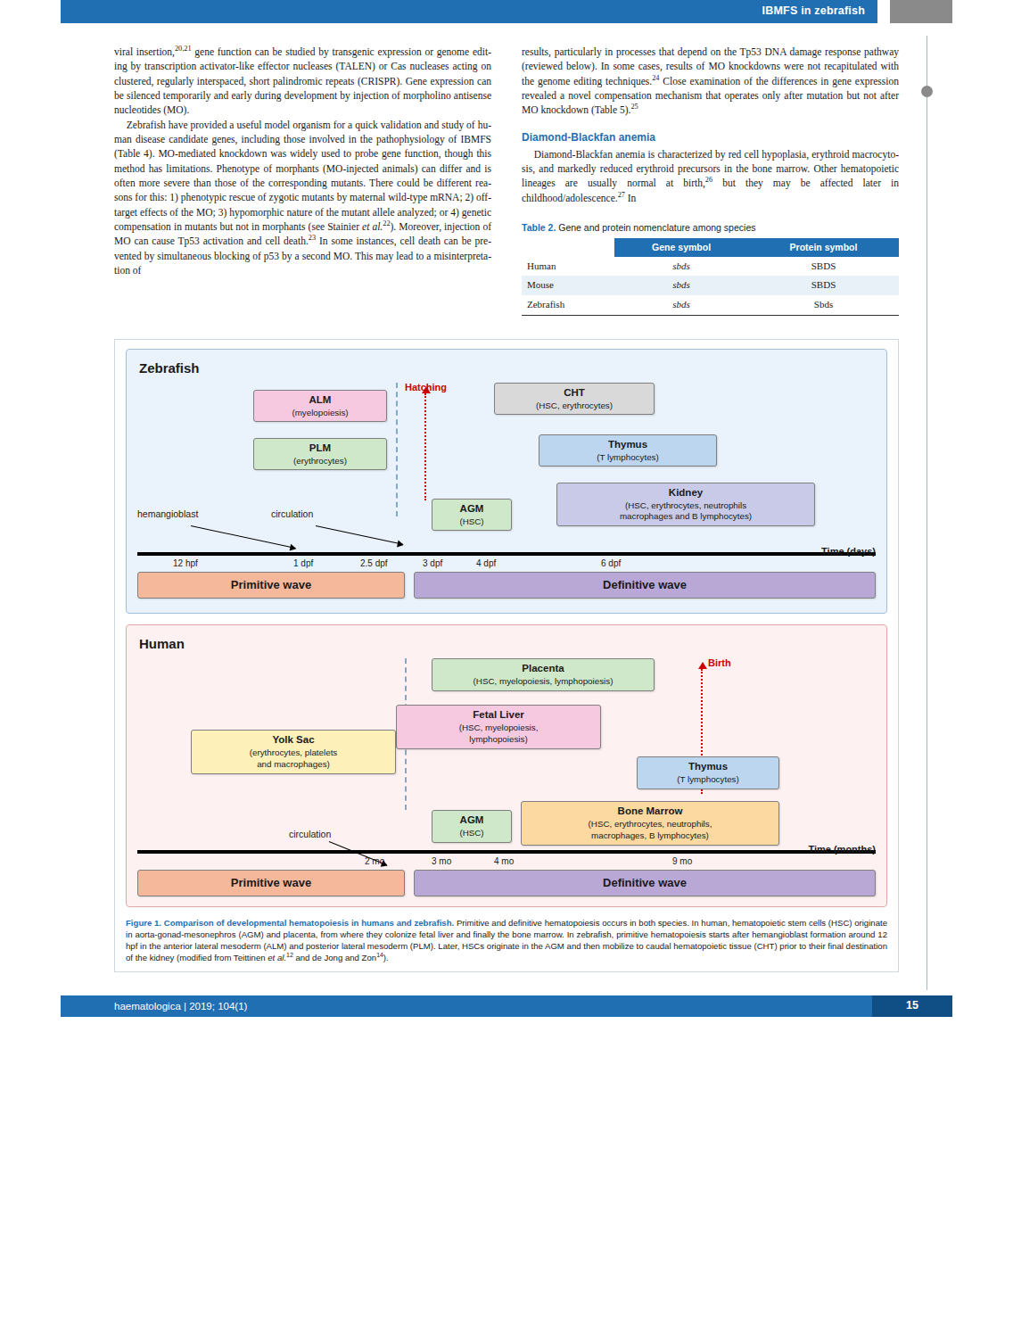IBMFS in zebrafish
viral insertion,20,21 gene function can be studied by transgenic expression or genome editing by transcription activator-like effector nucleases (TALEN) or Cas nucleases acting on clustered, regularly interspaced, short palindromic repeats (CRISPR). Gene expression can be silenced temporarily and early during development by injection of morpholino antisense nucleotides (MO).
Zebrafish have provided a useful model organism for a quick validation and study of human disease candidate genes, including those involved in the pathophysiology of IBMFS (Table 4). MO-mediated knockdown was widely used to probe gene function, though this method has limitations. Phenotype of morphants (MO-injected animals) can differ and is often more severe than those of the corresponding mutants. There could be different reasons for this: 1) phenotypic rescue of zygotic mutants by maternal wild-type mRNA; 2) off-target effects of the MO; 3) hypomorphic nature of the mutant allele analyzed; or 4) genetic compensation in mutants but not in morphants (see Stainier et al.22). Moreover, injection of MO can cause Tp53 activation and cell death.23 In some instances, cell death can be prevented by simultaneous blocking of p53 by a second MO. This may lead to a misinterpretation of
results, particularly in processes that depend on the Tp53 DNA damage response pathway (reviewed below). In some cases, results of MO knockdowns were not recapitulated with the genome editing techniques.24 Close examination of the differences in gene expression revealed a novel compensation mechanism that operates only after mutation but not after MO knockdown (Table 5).25
Diamond-Blackfan anemia
Diamond-Blackfan anemia is characterized by red cell hypoplasia, erythroid macrocytosis, and markedly reduced erythroid precursors in the bone marrow. Other hematopoietic lineages are usually normal at birth,26 but they may be affected later in childhood/adolescence.27 In
Table 2. Gene and protein nomenclature among species
| | Gene symbol | Protein symbol |
| --- | --- | --- |
| Human | sbds | SBDS |
| Mouse | sbds | SBDS |
| Zebrafish | sbds | Sbds |
Zebrafish
Hatching
ALM
(myelopoiesis)
PLM
(erythrocytes)
CHT
(HSC, erythrocytes)
Thymus
(T lymphocytes)
Kidney
(HSC, erythrocytes, neutrophils
macrophages and B lymphocytes)
AGM
(HSC)
hemangioblast
circulation
Time (days)
12 hpf
1 dpf
2.5 dpf
3 dpf
4 dpf
6 dpf
Primitive wave
Definitive wave
Human
Birth
Placenta
(HSC, myelopoiesis, lymphopoiesis)
Fetal Liver
(HSC, myelopoiesis,
lymphopoiesis)
Yolk Sac
(erythrocytes, platelets
and macrophages)
Thymus
(T lymphocytes)
Bone Marrow
(HSC, erythrocytes, neutrophils,
macrophages, B lymphocytes)
AGM
(HSC)
circulation
Time (months)
2 mo
3 mo
4 mo
9 mo
Primitive wave
Definitive wave
Figure 1. Comparison of developmental hematopoiesis in humans and zebrafish. Primitive and definitive hematopoiesis occurs in both species. In human, hematopoietic stem cells (HSC) originate in aorta-gonad-mesonephros (AGM) and placenta, from where they colonize fetal liver and finally the bone marrow. In zebrafish, primitive hematopoiesis starts after hemangioblast formation around 12 hpf in the anterior lateral mesoderm (ALM) and posterior lateral mesoderm (PLM). Later, HSCs originate in the AGM and then mobilize to caudal hematopoietic tissue (CHT) prior to their final destination of the kidney (modified from Teittinen et al.12 and de Jong and Zon14).
haematologica | 2019; 104(1)
15